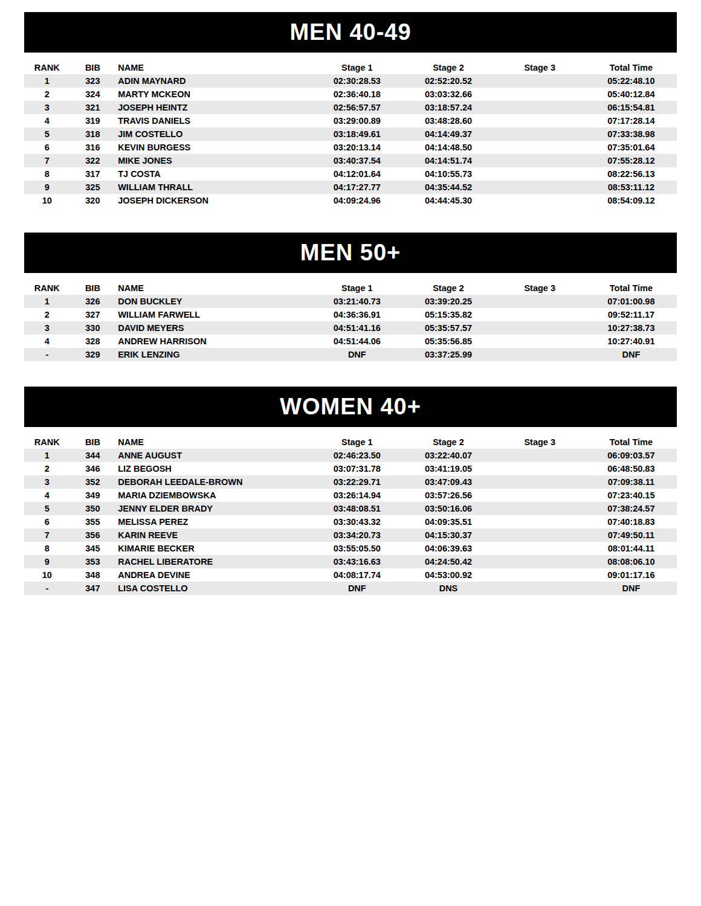MEN 40-49
| RANK | BIB | NAME | Stage 1 | Stage 2 | Stage 3 | Total Time |
| --- | --- | --- | --- | --- | --- | --- |
| 1 | 323 | ADIN MAYNARD | 02:30:28.53 | 02:52:20.52 | | 05:22:48.10 |
| 2 | 324 | MARTY MCKEON | 02:36:40.18 | 03:03:32.66 | | 05:40:12.84 |
| 3 | 321 | JOSEPH HEINTZ | 02:56:57.57 | 03:18:57.24 | | 06:15:54.81 |
| 4 | 319 | TRAVIS DANIELS | 03:29:00.89 | 03:48:28.60 | | 07:17:28.14 |
| 5 | 318 | JIM COSTELLO | 03:18:49.61 | 04:14:49.37 | | 07:33:38.98 |
| 6 | 316 | KEVIN BURGESS | 03:20:13.14 | 04:14:48.50 | | 07:35:01.64 |
| 7 | 322 | MIKE JONES | 03:40:37.54 | 04:14:51.74 | | 07:55:28.12 |
| 8 | 317 | TJ COSTA | 04:12:01.64 | 04:10:55.73 | | 08:22:56.13 |
| 9 | 325 | WILLIAM THRALL | 04:17:27.77 | 04:35:44.52 | | 08:53:11.12 |
| 10 | 320 | JOSEPH DICKERSON | 04:09:24.96 | 04:44:45.30 | | 08:54:09.12 |
MEN 50+
| RANK | BIB | NAME | Stage 1 | Stage 2 | Stage 3 | Total Time |
| --- | --- | --- | --- | --- | --- | --- |
| 1 | 326 | DON BUCKLEY | 03:21:40.73 | 03:39:20.25 | | 07:01:00.98 |
| 2 | 327 | WILLIAM FARWELL | 04:36:36.91 | 05:15:35.82 | | 09:52:11.17 |
| 3 | 330 | DAVID MEYERS | 04:51:41.16 | 05:35:57.57 | | 10:27:38.73 |
| 4 | 328 | ANDREW HARRISON | 04:51:44.06 | 05:35:56.85 | | 10:27:40.91 |
| - | 329 | ERIK LENZING | DNF | 03:37:25.99 | | DNF |
WOMEN 40+
| RANK | BIB | NAME | Stage 1 | Stage 2 | Stage 3 | Total Time |
| --- | --- | --- | --- | --- | --- | --- |
| 1 | 344 | ANNE AUGUST | 02:46:23.50 | 03:22:40.07 | | 06:09:03.57 |
| 2 | 346 | LIZ BEGOSH | 03:07:31.78 | 03:41:19.05 | | 06:48:50.83 |
| 3 | 352 | DEBORAH LEEDALE-BROWN | 03:22:29.71 | 03:47:09.43 | | 07:09:38.11 |
| 4 | 349 | MARIA DZIEMBOWSKA | 03:26:14.94 | 03:57:26.56 | | 07:23:40.15 |
| 5 | 350 | JENNY ELDER BRADY | 03:48:08.51 | 03:50:16.06 | | 07:38:24.57 |
| 6 | 355 | MELISSA PEREZ | 03:30:43.32 | 04:09:35.51 | | 07:40:18.83 |
| 7 | 356 | KARIN REEVE | 03:34:20.73 | 04:15:30.37 | | 07:49:50.11 |
| 8 | 345 | KIMARIE BECKER | 03:55:05.50 | 04:06:39.63 | | 08:01:44.11 |
| 9 | 353 | RACHEL LIBERATORE | 03:43:16.63 | 04:24:50.42 | | 08:08:06.10 |
| 10 | 348 | ANDREA DEVINE | 04:08:17.74 | 04:53:00.92 | | 09:01:17.16 |
| - | 347 | LISA COSTELLO | DNF | DNS | | DNF |